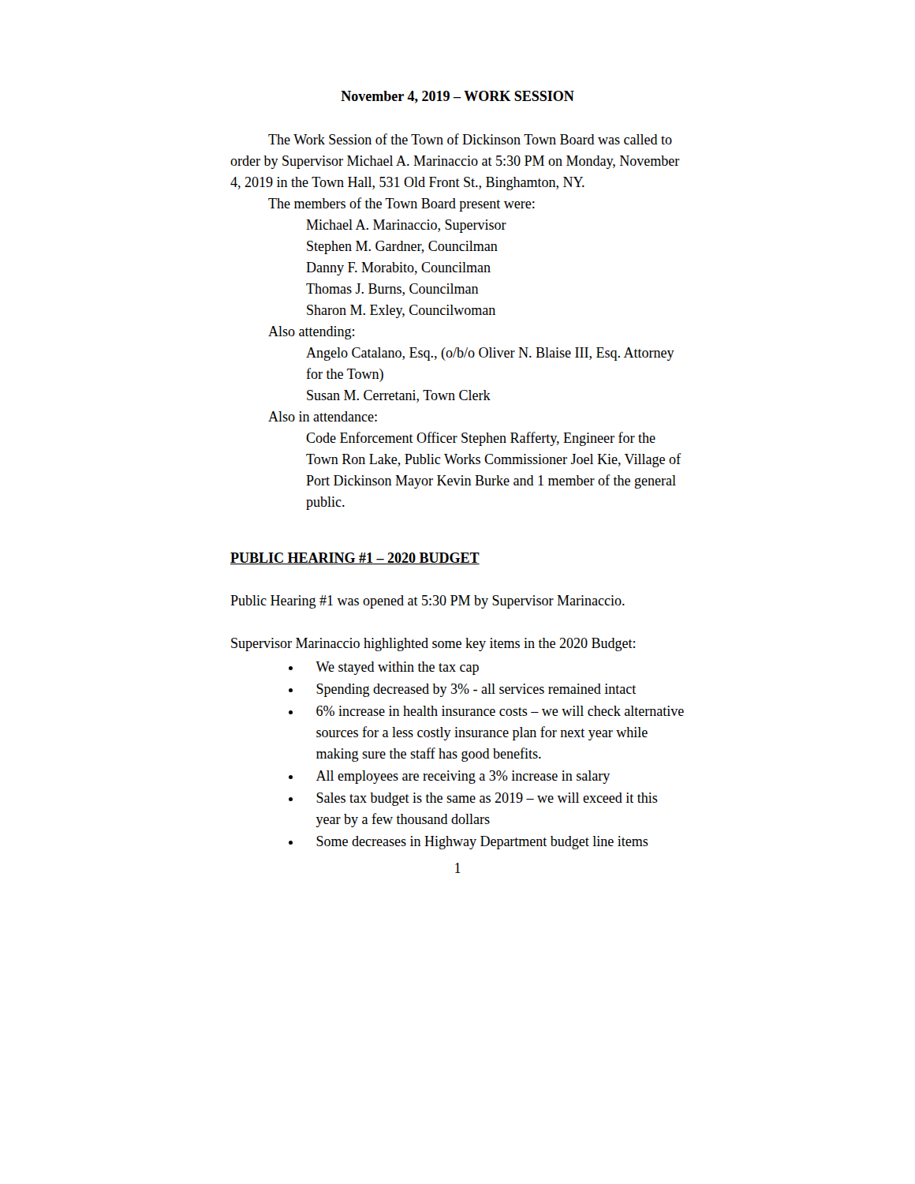November 4, 2019 – WORK SESSION
The Work Session of the Town of Dickinson Town Board was called to order by Supervisor Michael A. Marinaccio at 5:30 PM on Monday, November 4, 2019 in the Town Hall, 531 Old Front St., Binghamton, NY.
The members of the Town Board present were:
Michael A. Marinaccio, Supervisor
Stephen M. Gardner, Councilman
Danny F. Morabito, Councilman
Thomas J. Burns, Councilman
Sharon M. Exley, Councilwoman
Also attending:
Angelo Catalano, Esq., (o/b/o Oliver N. Blaise III, Esq. Attorney for the Town)
Susan M. Cerretani, Town Clerk
Also in attendance:
Code Enforcement Officer Stephen Rafferty, Engineer for the Town Ron Lake, Public Works Commissioner Joel Kie, Village of Port Dickinson Mayor Kevin Burke and 1 member of the general public.
PUBLIC HEARING #1 – 2020 BUDGET
Public Hearing #1 was opened at 5:30 PM by Supervisor Marinaccio.
Supervisor Marinaccio highlighted some key items in the 2020 Budget:
We stayed within the tax cap
Spending decreased by 3% - all services remained intact
6% increase in health insurance costs – we will check alternative sources for a less costly insurance plan for next year while making sure the staff has good benefits.
All employees are receiving a 3% increase in salary
Sales tax budget is the same as 2019 – we will exceed it this year by a few thousand dollars
Some decreases in Highway Department budget line items
1